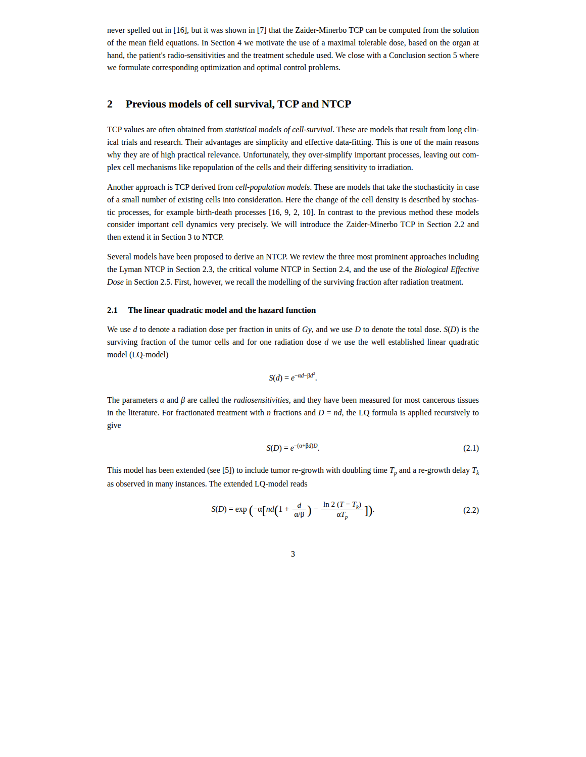never spelled out in [16], but it was shown in [7] that the Zaider-Minerbo TCP can be computed from the solution of the mean field equations. In Section 4 we motivate the use of a maximal tolerable dose, based on the organ at hand, the patient's radio-sensitivities and the treatment schedule used. We close with a Conclusion section 5 where we formulate corresponding optimization and optimal control problems.
2 Previous models of cell survival, TCP and NTCP
TCP values are often obtained from statistical models of cell-survival. These are models that result from long clinical trials and research. Their advantages are simplicity and effective data-fitting. This is one of the main reasons why they are of high practical relevance. Unfortunately, they over-simplify important processes, leaving out complex cell mechanisms like repopulation of the cells and their differing sensitivity to irradiation.
Another approach is TCP derived from cell-population models. These are models that take the stochasticity in case of a small number of existing cells into consideration. Here the change of the cell density is described by stochastic processes, for example birth-death processes [16, 9, 2, 10]. In contrast to the previous method these models consider important cell dynamics very precisely. We will introduce the Zaider-Minerbo TCP in Section 2.2 and then extend it in Section 3 to NTCP.
Several models have been proposed to derive an NTCP. We review the three most prominent approaches including the Lyman NTCP in Section 2.3, the critical volume NTCP in Section 2.4, and the use of the Biological Effective Dose in Section 2.5. First, however, we recall the modelling of the surviving fraction after radiation treatment.
2.1 The linear quadratic model and the hazard function
We use d to denote a radiation dose per fraction in units of Gy, and we use D to denote the total dose. S(D) is the surviving fraction of the tumor cells and for one radiation dose d we use the well established linear quadratic model (LQ-model)
S(d) = e−αd−βd 2.
The parameters α and β are called the radiosensitivities, and they have been measured for most cancerous tissues in the literature. For fractionated treatment with n fractions and D = nd, the LQ formula is applied recursively to give
S(D) = e−(α+βd)D. (2.1)
This model has been extended (see [5]) to include tumor re-growth with doubling time Tp and a re-growth delay Tk as observed in many instances. The extended LQ-model reads
S(D) = exp (−α[nd(1 + dα/β) − ln 2 (T − Tk) αTp]). (2.2)
3